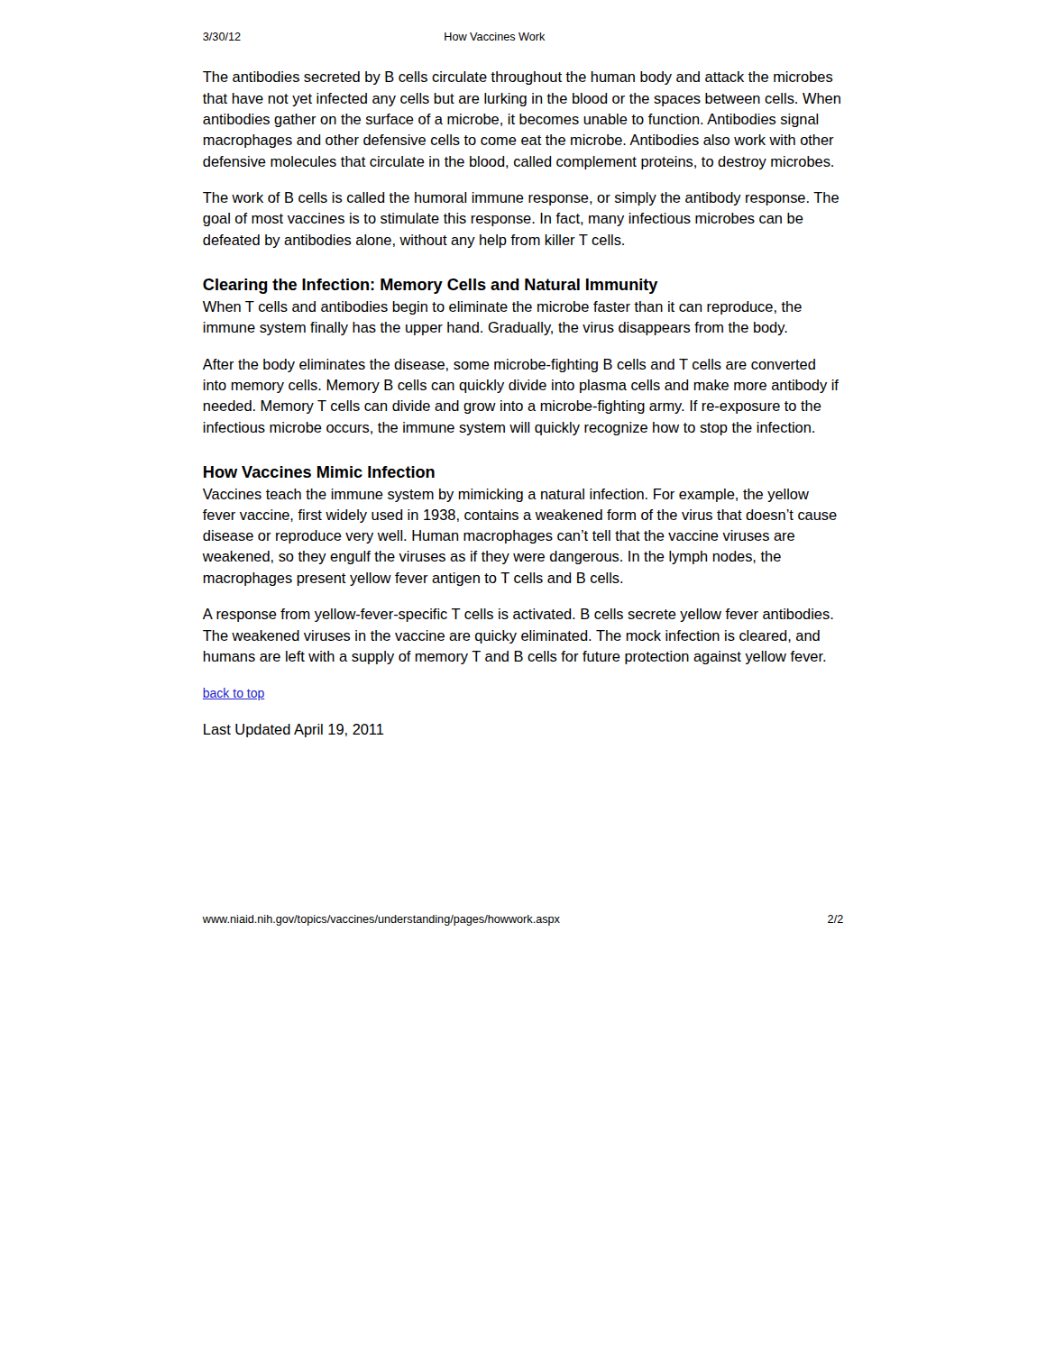3/30/12 How Vaccines Work
The antibodies secreted by B cells circulate throughout the human body and attack the microbes that have not yet infected any cells but are lurking in the blood or the spaces between cells. When antibodies gather on the surface of a microbe, it becomes unable to function. Antibodies signal macrophages and other defensive cells to come eat the microbe. Antibodies also work with other defensive molecules that circulate in the blood, called complement proteins, to destroy microbes.
The work of B cells is called the humoral immune response, or simply the antibody response. The goal of most vaccines is to stimulate this response. In fact, many infectious microbes can be defeated by antibodies alone, without any help from killer T cells.
Clearing the Infection: Memory Cells and Natural Immunity
When T cells and antibodies begin to eliminate the microbe faster than it can reproduce, the immune system finally has the upper hand. Gradually, the virus disappears from the body.
After the body eliminates the disease, some microbe-fighting B cells and T cells are converted into memory cells. Memory B cells can quickly divide into plasma cells and make more antibody if needed. Memory T cells can divide and grow into a microbe-fighting army. If re-exposure to the infectious microbe occurs, the immune system will quickly recognize how to stop the infection.
How Vaccines Mimic Infection
Vaccines teach the immune system by mimicking a natural infection. For example, the yellow fever vaccine, first widely used in 1938, contains a weakened form of the virus that doesn’t cause disease or reproduce very well. Human macrophages can’t tell that the vaccine viruses are weakened, so they engulf the viruses as if they were dangerous. In the lymph nodes, the macrophages present yellow fever antigen to T cells and B cells.
A response from yellow-fever-specific T cells is activated. B cells secrete yellow fever antibodies. The weakened viruses in the vaccine are quicky eliminated. The mock infection is cleared, and humans are left with a supply of memory T and B cells for future protection against yellow fever.
back to top
Last Updated April 19, 2011
www.niaid.nih.gov/topics/vaccines/understanding/pages/howwork.aspx 2/2